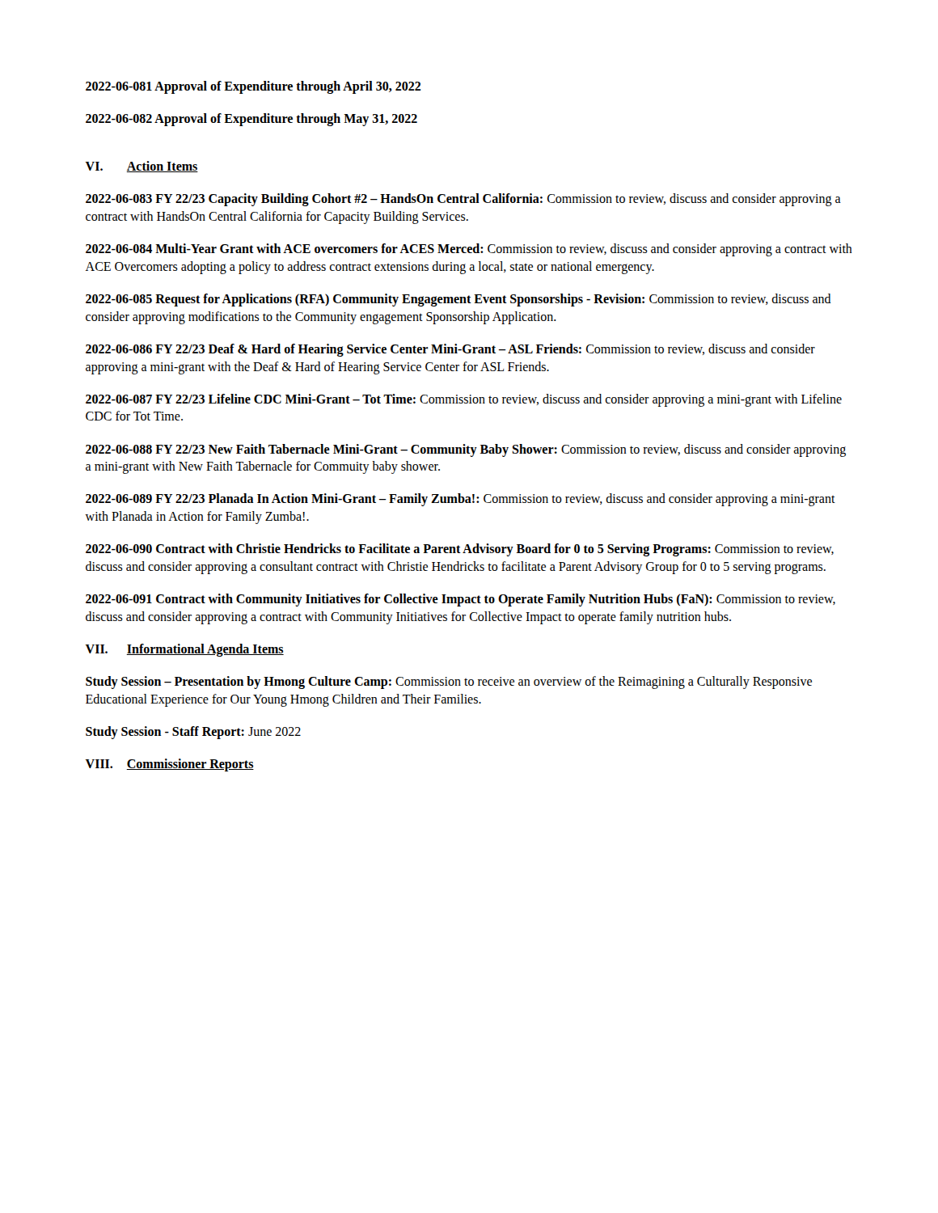2022-06-081 Approval of Expenditure through April 30, 2022
2022-06-082 Approval of Expenditure through May 31, 2022
VI. Action Items
2022-06-083 FY 22/23 Capacity Building Cohort #2 – HandsOn Central California: Commission to review, discuss and consider approving a contract with HandsOn Central California for Capacity Building Services.
2022-06-084 Multi-Year Grant with ACE overcomers for ACES Merced: Commission to review, discuss and consider approving a contract with ACE Overcomers adopting a policy to address contract extensions during a local, state or national emergency.
2022-06-085 Request for Applications (RFA) Community Engagement Event Sponsorships - Revision: Commission to review, discuss and consider approving modifications to the Community engagement Sponsorship Application.
2022-06-086 FY 22/23 Deaf & Hard of Hearing Service Center Mini-Grant – ASL Friends: Commission to review, discuss and consider approving a mini-grant with the Deaf & Hard of Hearing Service Center for ASL Friends.
2022-06-087 FY 22/23 Lifeline CDC Mini-Grant – Tot Time: Commission to review, discuss and consider approving a mini-grant with Lifeline CDC for Tot Time.
2022-06-088 FY 22/23 New Faith Tabernacle Mini-Grant – Community Baby Shower: Commission to review, discuss and consider approving a mini-grant with New Faith Tabernacle for Commuity baby shower.
2022-06-089 FY 22/23 Planada In Action Mini-Grant – Family Zumba!: Commission to review, discuss and consider approving a mini-grant with Planada in Action for Family Zumba!.
2022-06-090 Contract with Christie Hendricks to Facilitate a Parent Advisory Board for 0 to 5 Serving Programs: Commission to review, discuss and consider approving a consultant contract with Christie Hendricks to facilitate a Parent Advisory Group for 0 to 5 serving programs.
2022-06-091 Contract with Community Initiatives for Collective Impact to Operate Family Nutrition Hubs (FaN): Commission to review, discuss and consider approving a contract with Community Initiatives for Collective Impact to operate family nutrition hubs.
VII. Informational Agenda Items
Study Session – Presentation by Hmong Culture Camp: Commission to receive an overview of the Reimagining a Culturally Responsive Educational Experience for Our Young Hmong Children and Their Families.
Study Session - Staff Report: June 2022
VIII. Commissioner Reports